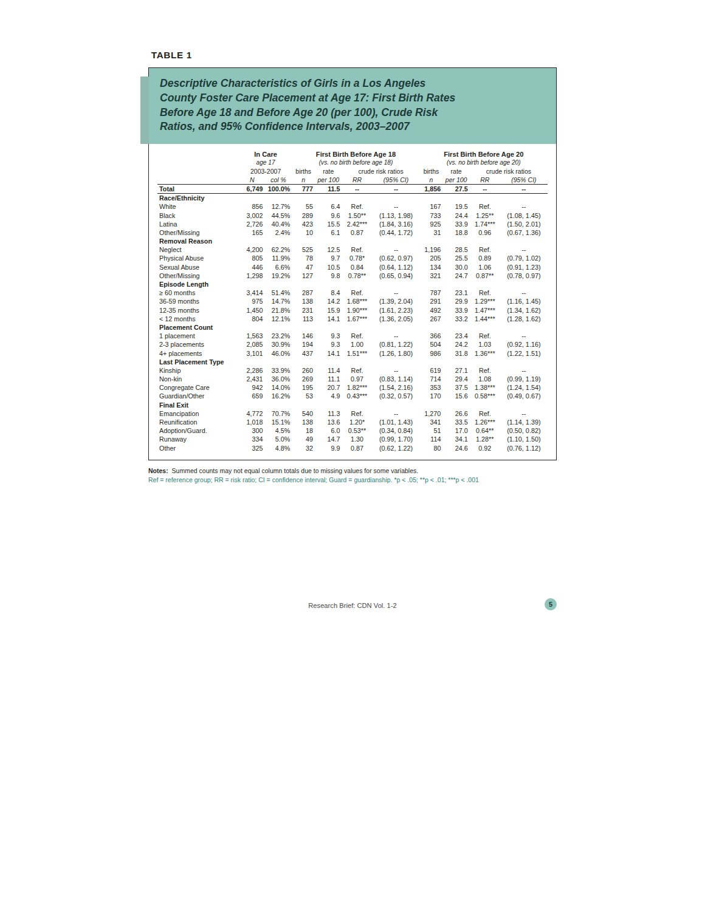TABLE 1
Descriptive Characteristics of Girls in a Los Angeles County Foster Care Placement at Age 17: First Birth Rates Before Age 18 and Before Age 20 (per 100), Crude Risk Ratios, and 95% Confidence Intervals, 2003–2007
| | In Care | First Birth Before Age 18 | First Birth Before Age 20 |
| --- | --- | --- | --- |
| | age 17 | (vs. no birth before age 18) | (vs. no birth before age 20) |
| | 2003-2007 | births | rate | crude risk ratios | births | rate | crude risk ratios |
| | N | col % | n | per 100 | RR | (95% CI) | n | per 100 | RR | (95% CI) |
| Total | 6,749 | 100.0% | 777 | 11.5 | -- | -- | 1,856 | 27.5 | -- | -- |
| Race/Ethnicity | |
| White | 856 | 12.7% | 55 | 6.4 | Ref. | -- | 167 | 19.5 | Ref. | -- |
| Black | 3,002 | 44.5% | 289 | 9.6 | 1.50** | (1.13, 1.98) | 733 | 24.4 | 1.25** | (1.08, 1.45) |
| Latina | 2,726 | 40.4% | 423 | 15.5 | 2.42*** | (1.84, 3.16) | 925 | 33.9 | 1.74*** | (1.50, 2.01) |
| Other/Missing | 165 | 2.4% | 10 | 6.1 | 0.87 | (0.44, 1.72) | 31 | 18.8 | 0.96 | (0.67, 1.36) |
| Removal Reason | |
| Neglect | 4,200 | 62.2% | 525 | 12.5 | Ref. | -- | 1,196 | 28.5 | Ref. | -- |
| Physical Abuse | 805 | 11.9% | 78 | 9.7 | 0.78* | (0.62, 0.97) | 205 | 25.5 | 0.89 | (0.79, 1.02) |
| Sexual Abuse | 446 | 6.6% | 47 | 10.5 | 0.84 | (0.64, 1.12) | 134 | 30.0 | 1.06 | (0.91, 1.23) |
| Other/Missing | 1,298 | 19.2% | 127 | 9.8 | 0.78** | (0.65, 0.94) | 321 | 24.7 | 0.87** | (0.78, 0.97) |
| Episode Length | |
| ≥ 60 months | 3,414 | 51.4% | 287 | 8.4 | Ref. | -- | 787 | 23.1 | Ref. | -- |
| 36-59 months | 975 | 14.7% | 138 | 14.2 | 1.68*** | (1.39, 2.04) | 291 | 29.9 | 1.29*** | (1.16, 1.45) |
| 12-35 months | 1,450 | 21.8% | 231 | 15.9 | 1.90*** | (1.61, 2.23) | 492 | 33.9 | 1.47*** | (1.34, 1.62) |
| < 12 months | 804 | 12.1% | 113 | 14.1 | 1.67*** | (1.36, 2.05) | 267 | 33.2 | 1.44*** | (1.28, 1.62) |
| Placement Count | |
| 1 placement | 1,563 | 23.2% | 146 | 9.3 | Ref. | -- | 366 | 23.4 | Ref. | -- |
| 2-3 placements | 2,085 | 30.9% | 194 | 9.3 | 1.00 | (0.81, 1.22) | 504 | 24.2 | 1.03 | (0.92, 1.16) |
| 4+ placements | 3,101 | 46.0% | 437 | 14.1 | 1.51*** | (1.26, 1.80) | 986 | 31.8 | 1.36*** | (1.22, 1.51) |
| Last Placement Type | |
| Kinship | 2,286 | 33.9% | 260 | 11.4 | Ref. | -- | 619 | 27.1 | Ref. | -- |
| Non-kin | 2,431 | 36.0% | 269 | 11.1 | 0.97 | (0.83, 1.14) | 714 | 29.4 | 1.08 | (0.99, 1.19) |
| Congregate Care | 942 | 14.0% | 195 | 20.7 | 1.82*** | (1.54, 2.16) | 353 | 37.5 | 1.38*** | (1.24, 1.54) |
| Guardian/Other | 659 | 16.2% | 53 | 4.9 | 0.43*** | (0.32, 0.57) | 170 | 15.6 | 0.58*** | (0.49, 0.67) |
| Final Exit | |
| Emancipation | 4,772 | 70.7% | 540 | 11.3 | Ref. | -- | 1,270 | 26.6 | Ref. | -- |
| Reunification | 1,018 | 15.1% | 138 | 13.6 | 1.20* | (1.01, 1.43) | 341 | 33.5 | 1.26*** | (1.14, 1.39) |
| Adoption/Guard. | 300 | 4.5% | 18 | 6.0 | 0.53** | (0.34, 0.84) | 51 | 17.0 | 0.64** | (0.50, 0.82) |
| Runaway | 334 | 5.0% | 49 | 14.7 | 1.30 | (0.99, 1.70) | 114 | 34.1 | 1.28** | (1.10, 1.50) |
| Other | 325 | 4.8% | 32 | 9.9 | 0.87 | (0.62, 1.22) | 80 | 24.6 | 0.92 | (0.76, 1.12) |
Notes: Summed counts may not equal column totals due to missing values for some variables.
Ref = reference group; RR = risk ratio; CI = confidence interval; Guard = guardianship. *p < .05; **p < .01; ***p < .001
Research Brief: CDN Vol. 1-2 5